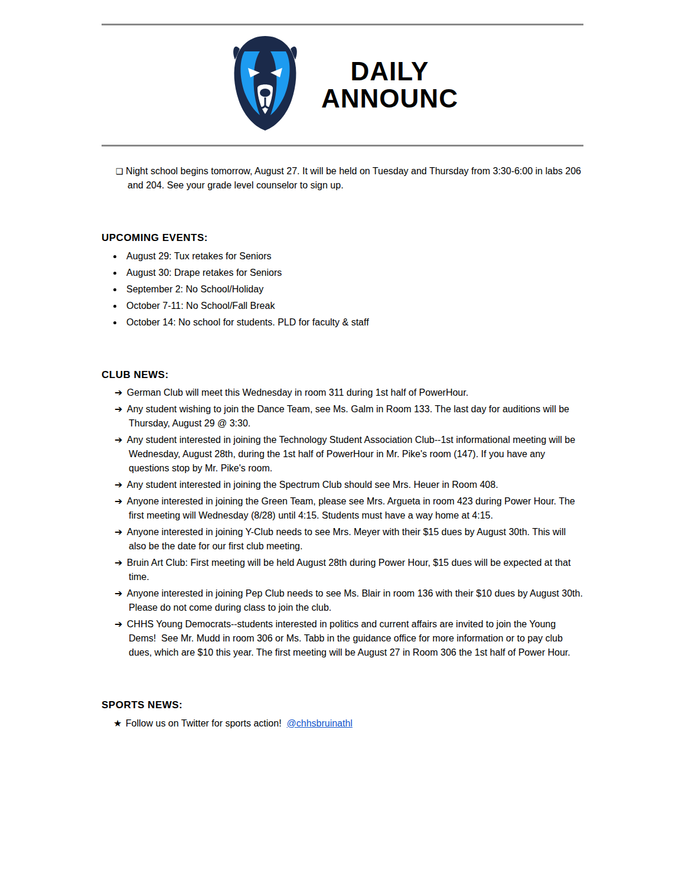DAILY
ANNOUNC
Night school begins tomorrow, August 27. It will be held on Tuesday and Thursday from 3:30-6:00 in labs 206 and 204. See your grade level counselor to sign up.
UPCOMING EVENTS:
August 29: Tux retakes for Seniors
August 30: Drape retakes for Seniors
September 2: No School/Holiday
October 7-11: No School/Fall Break
October 14: No school for students. PLD for faculty & staff
CLUB NEWS:
German Club will meet this Wednesday in room 311 during 1st half of PowerHour.
Any student wishing to join the Dance Team, see Ms. Galm in Room 133. The last day for auditions will be Thursday, August 29 @ 3:30.
Any student interested in joining the Technology Student Association Club--1st informational meeting will be Wednesday, August 28th, during the 1st half of PowerHour in Mr. Pike's room (147). If you have any questions stop by Mr. Pike's room.
Any student interested in joining the Spectrum Club should see Mrs. Heuer in Room 408.
Anyone interested in joining the Green Team, please see Mrs. Argueta in room 423 during Power Hour. The first meeting will Wednesday (8/28) until 4:15. Students must have a way home at 4:15.
Anyone interested in joining Y-Club needs to see Mrs. Meyer with their $15 dues by August 30th. This will also be the date for our first club meeting.
Bruin Art Club: First meeting will be held August 28th during Power Hour, $15 dues will be expected at that time.
Anyone interested in joining Pep Club needs to see Ms. Blair in room 136 with their $10 dues by August 30th. Please do not come during class to join the club.
CHHS Young Democrats--students interested in politics and current affairs are invited to join the Young Dems! See Mr. Mudd in room 306 or Ms. Tabb in the guidance office for more information or to pay club dues, which are $10 this year. The first meeting will be August 27 in Room 306 the 1st half of Power Hour.
SPORTS NEWS:
Follow us on Twitter for sports action! @chhsbruinathl